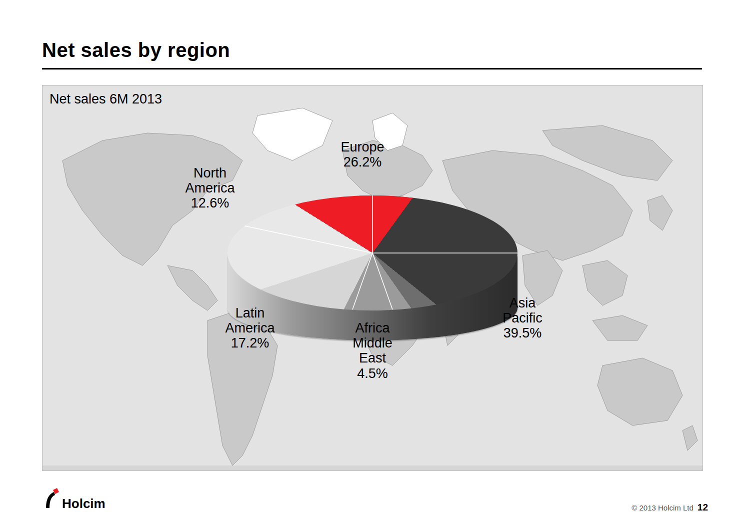Net sales by region
Net sales 6M 2013
Europe
26.2%
North
America
12.6%
Latin
America
17.2%
Africa
Middle
East
4.5%
Asia
Pacific
39.5%
Holcim
© 2013 Holcim Ltd12